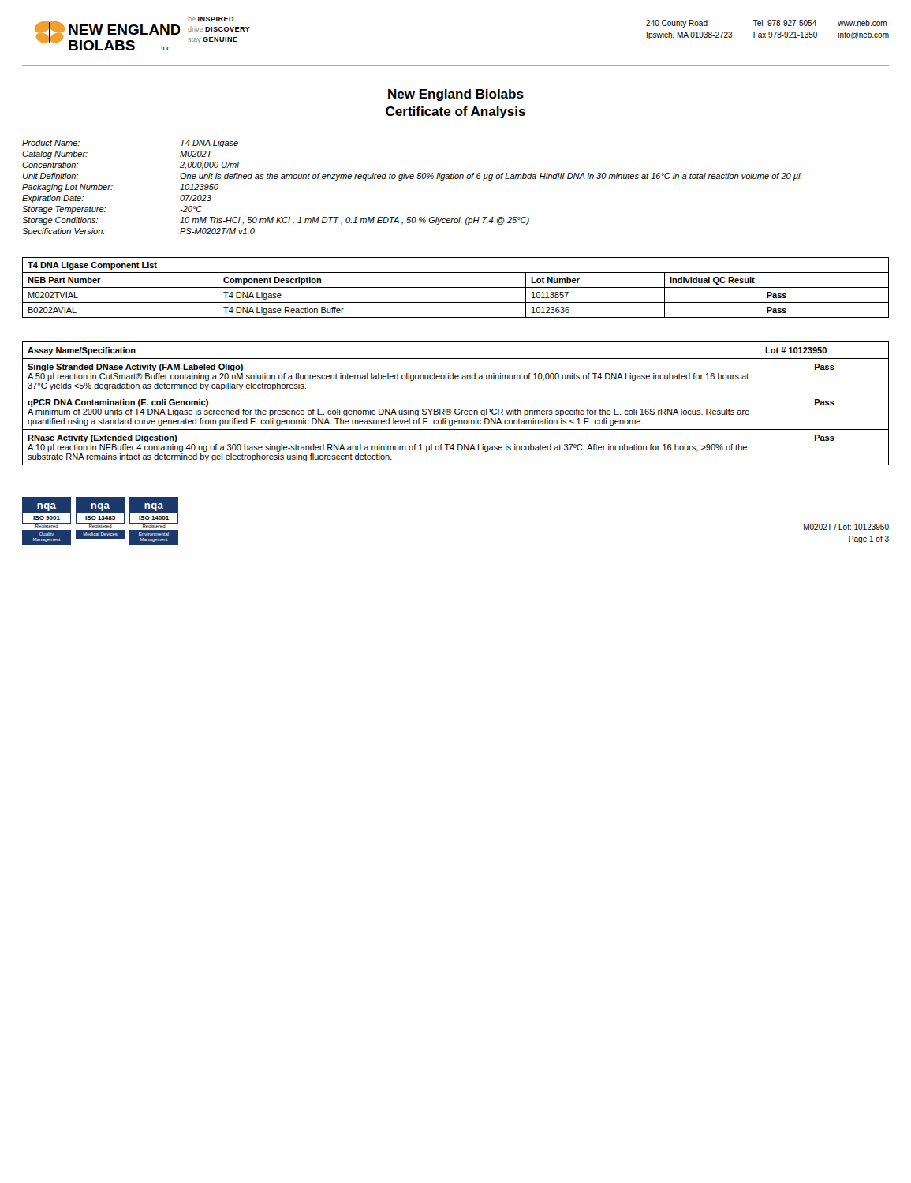NEW ENGLAND BIOLABS Inc.
be INSPIRED
drive DISCOVERY
stay GENUINE
240 County Road
Ipswich, MA 01938-2723
Tel 978-927-5054
Fax 978-921-1350
www.neb.com
info@neb.com
New England Biolabs
Certificate of Analysis
| Product Name: | T4 DNA Ligase |
| Catalog Number: | M0202T |
| Concentration: | 2,000,000 U/ml |
| Unit Definition: | One unit is defined as the amount of enzyme required to give 50% ligation of 6 µg of Lambda-HindIII DNA in 30 minutes at 16°C in a total reaction volume of 20 µl. |
| Packaging Lot Number: | 10123950 |
| Expiration Date: | 07/2023 |
| Storage Temperature: | -20°C |
| Storage Conditions: | 10 mM Tris-HCl , 50 mM KCl , 1 mM DTT , 0.1 mM EDTA , 50 % Glycerol, (pH 7.4 @ 25°C) |
| Specification Version: | PS-M0202T/M v1.0 |
| T4 DNA Ligase Component List |
| --- |
| NEB Part Number | Component Description | Lot Number | Individual QC Result |
| M0202TVIAL | T4 DNA Ligase | 10113857 | Pass |
| B0202AVIAL | T4 DNA Ligase Reaction Buffer | 10123636 | Pass |
| Assay Name/Specification | Lot # 10123950 |
| --- | --- |
| Single Stranded DNase Activity (FAM-Labeled Oligo) A 50 µl reaction in CutSmart® Buffer containing a 20 nM solution of a fluorescent internal labeled oligonucleotide and a minimum of 10,000 units of T4 DNA Ligase incubated for 16 hours at 37°C yields <5% degradation as determined by capillary electrophoresis. | Pass |
| qPCR DNA Contamination (E. coli Genomic) A minimum of 2000 units of T4 DNA Ligase is screened for the presence of E. coli genomic DNA using SYBR® Green qPCR with primers specific for the E. coli 16S rRNA locus. Results are quantified using a standard curve generated from purified E. coli genomic DNA. The measured level of E. coli genomic DNA contamination is ≤ 1 E. coli genome. | Pass |
| RNase Activity (Extended Digestion) A 10 µl reaction in NEBuffer 4 containing 40 ng of a 300 base single-stranded RNA and a minimum of 1 µl of T4 DNA Ligase is incubated at 37ºC. After incubation for 16 hours, >90% of the substrate RNA remains intact as determined by gel electrophoresis using fluorescent detection. | Pass |
nqa
ISO 9001
Registered
Quality
Management
nqa
ISO 13485
Registered
Medical Devices
nqa
ISO 14001
Registered
Environmental
Management
M0202T / Lot: 10123950
Page 1 of 3